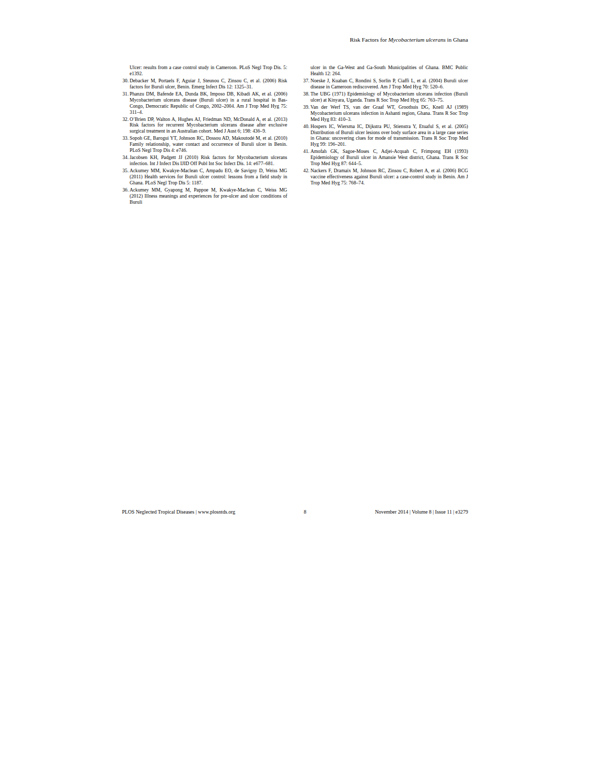Risk Factors for Mycobacterium ulcerans in Ghana
Ulcer: results from a case control study in Cameroon. PLoS Negl Trop Dis. 5: e1392.
30. Debacker M, Portaels F, Aguiar J, Steunou C, Zinsou C, et al. (2006) Risk factors for Buruli ulcer, Benin. Emerg Infect Dis 12: 1325–31.
31. Phanzu DM, Bafende EA, Dunda BK, Imposo DB, Kibadi AK, et al. (2006) Mycobacterium ulcerans disease (Buruli ulcer) in a rural hospital in Bas-Congo, Democratic Republic of Congo, 2002–2004. Am J Trop Med Hyg 75: 311–4.
32. O’Brien DP, Walton A, Hughes AJ, Friedman ND, McDonald A, et al. (2013) Risk factors for recurrent Mycobacterium ulcerans disease after exclusive surgical treatment in an Australian cohort. Med J Aust 6; 198: 436–9.
33. Sopoh GE, Barogui YT, Johnson RC, Dossou AD, Makoutodé M, et al. (2010) Family relationship, water contact and occurrence of Buruli ulcer in Benin. PLoS Negl Trop Dis 4: e746.
34. Jacobsen KH, Padgett JJ (2010) Risk factors for Mycobacterium ulcerans infection. Int J Infect Dis IJID Off Publ Int Soc Infect Dis. 14: e677–681.
35. Ackumey MM, Kwakye-Maclean C, Ampadu EO, de Savigny D, Weiss MG (2011) Health services for Buruli ulcer control: lessons from a field study in Ghana. PLoS Negl Trop Dis 5: 1187.
36. Ackumey MM, Gyapong M, Pappoe M, Kwakye-Maclean C, Weiss MG (2012) Illness meanings and experiences for pre-ulcer and ulcer conditions of Buruli
ulcer in the Ga-West and Ga-South Municipalities of Ghana. BMC Public Health 12: 264.
37. Noeske J, Kuaban C, Rondini S, Sorlin P, Ciaffi L, et al. (2004) Buruli ulcer disease in Cameroon rediscovered. Am J Trop Med Hyg 70: 520–6.
38. The UBG (1971) Epidemiology of Mycobacterium ulcerans infection (Buruli ulcer) at Kinyara, Uganda. Trans R Soc Trop Med Hyg 65: 763–75.
39. Van der Werf TS, van der Graaf WT, Groothuis DG, Knell AJ (1989) Mycobacterium ulcerans infection in Ashanti region, Ghana. Trans R Soc Trop Med Hyg 83: 410–3.
40. Hospers IC, Wiersma IC, Dijkstra PU, Stienstra Y, Etuaful S, et al. (2005) Distribution of Buruli ulcer lesions over body surface area in a large case series in Ghana: uncovering clues for mode of transmission. Trans R Soc Trop Med Hyg 99: 196–201.
41. Amofah GK, Sagoe-Moses C, Adjei-Acquah C, Frimpong EH (1993) Epidemiology of Buruli ulcer in Amansie West district, Ghana. Trans R Soc Trop Med Hyg 87: 644–5.
42. Nackers F, Dramaix M, Johnson RC, Zinsou C, Robert A, et al. (2006) BCG vaccine effectiveness against Buruli ulcer: a case-control study in Benin. Am J Trop Med Hyg 75: 768–74.
PLOS Neglected Tropical Diseases | www.plosntds.org
8
November 2014 | Volume 8 | Issue 11 | e3279